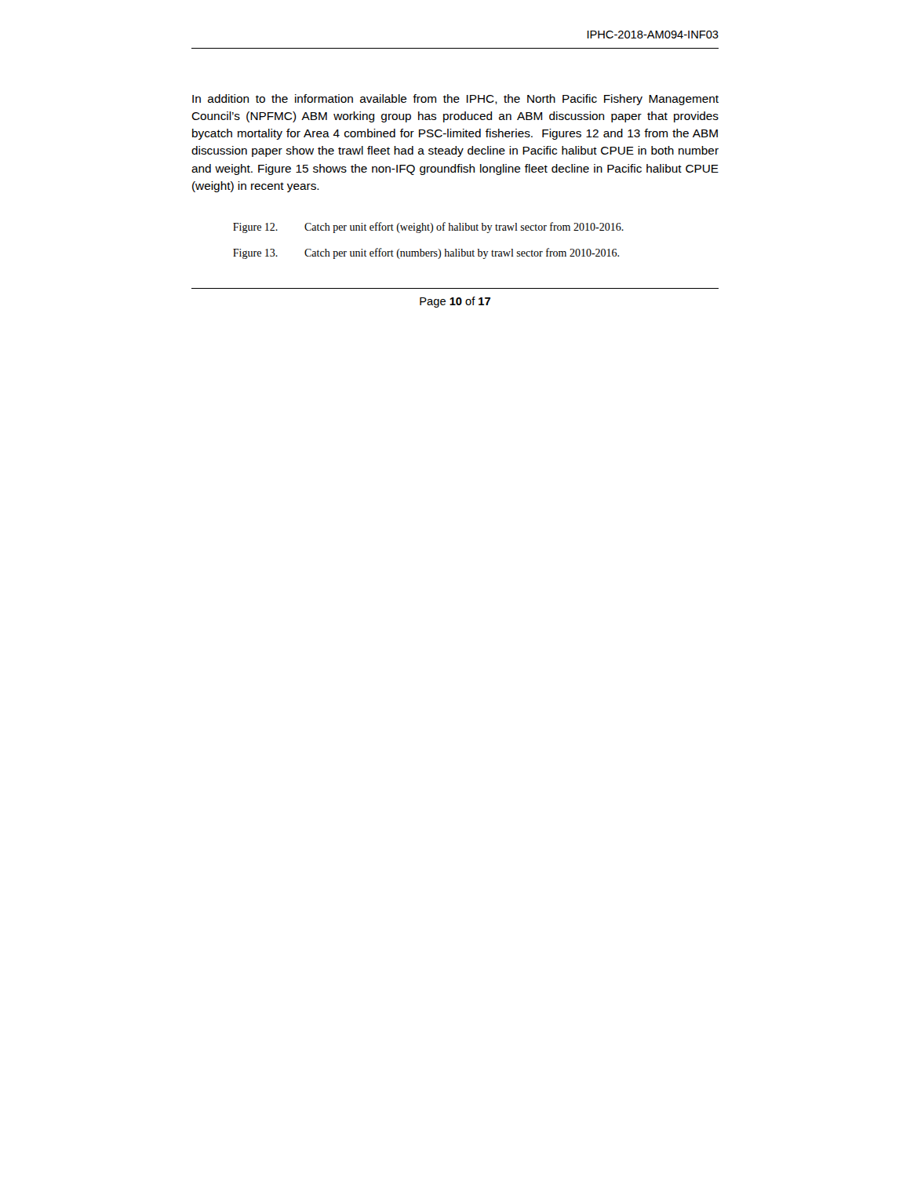IPHC-2018-AM094-INF03
In addition to the information available from the IPHC, the North Pacific Fishery Management Council’s (NPFMC) ABM working group has produced an ABM discussion paper that provides bycatch mortality for Area 4 combined for PSC-limited fisheries. Figures 12 and 13 from the ABM discussion paper show the trawl fleet had a steady decline in Pacific halibut CPUE in both number and weight. Figure 15 shows the non-IFQ groundfish longline fleet decline in Pacific halibut CPUE (weight) in recent years.
Figure 12. Catch per unit effort (weight) of halibut by trawl sector from 2010-2016.
Figure 13. Catch per unit effort (numbers) halibut by trawl sector from 2010-2016.
Page 10 of 17